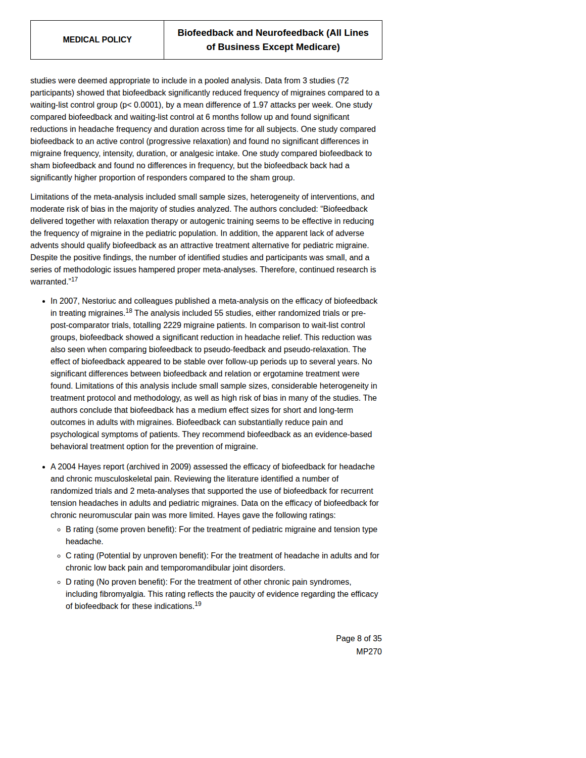MEDICAL POLICY
Biofeedback and Neurofeedback (All Lines of Business Except Medicare)
studies were deemed appropriate to include in a pooled analysis. Data from 3 studies (72 participants) showed that biofeedback significantly reduced frequency of migraines compared to a waiting-list control group (p< 0.0001), by a mean difference of 1.97 attacks per week. One study compared biofeedback and waiting-list control at 6 months follow up and found significant reductions in headache frequency and duration across time for all subjects. One study compared biofeedback to an active control (progressive relaxation) and found no significant differences in migraine frequency, intensity, duration, or analgesic intake. One study compared biofeedback to sham biofeedback and found no differences in frequency, but the biofeedback back had a significantly higher proportion of responders compared to the sham group.
Limitations of the meta-analysis included small sample sizes, heterogeneity of interventions, and moderate risk of bias in the majority of studies analyzed. The authors concluded: “Biofeedback delivered together with relaxation therapy or autogenic training seems to be effective in reducing the frequency of migraine in the pediatric population. In addition, the apparent lack of adverse advents should qualify biofeedback as an attractive treatment alternative for pediatric migraine. Despite the positive findings, the number of identified studies and participants was small, and a series of methodologic issues hampered proper meta-analyses. Therefore, continued research is warranted.”17
In 2007, Nestoriuc and colleagues published a meta-analysis on the efficacy of biofeedback in treating migraines.18 The analysis included 55 studies, either randomized trials or pre- post-comparator trials, totalling 2229 migraine patients. In comparison to wait-list control groups, biofeedback showed a significant reduction in headache relief. This reduction was also seen when comparing biofeedback to pseudo-feedback and pseudo-relaxation. The effect of biofeedback appeared to be stable over follow-up periods up to several years. No significant differences between biofeedback and relation or ergotamine treatment were found. Limitations of this analysis include small sample sizes, considerable heterogeneity in treatment protocol and methodology, as well as high risk of bias in many of the studies. The authors conclude that biofeedback has a medium effect sizes for short and long-term outcomes in adults with migraines. Biofeedback can substantially reduce pain and psychological symptoms of patients. They recommend biofeedback as an evidence-based behavioral treatment option for the prevention of migraine.
A 2004 Hayes report (archived in 2009) assessed the efficacy of biofeedback for headache and chronic musculoskeletal pain. Reviewing the literature identified a number of randomized trials and 2 meta-analyses that supported the use of biofeedback for recurrent tension headaches in adults and pediatric migraines. Data on the efficacy of biofeedback for chronic neuromuscular pain was more limited. Hayes gave the following ratings:
B rating (some proven benefit): For the treatment of pediatric migraine and tension type headache.
C rating (Potential by unproven benefit): For the treatment of headache in adults and for chronic low back pain and temporomandibular joint disorders.
D rating (No proven benefit): For the treatment of other chronic pain syndromes, including fibromyalgia. This rating reflects the paucity of evidence regarding the efficacy of biofeedback for these indications.19
Page 8 of 35
MP270